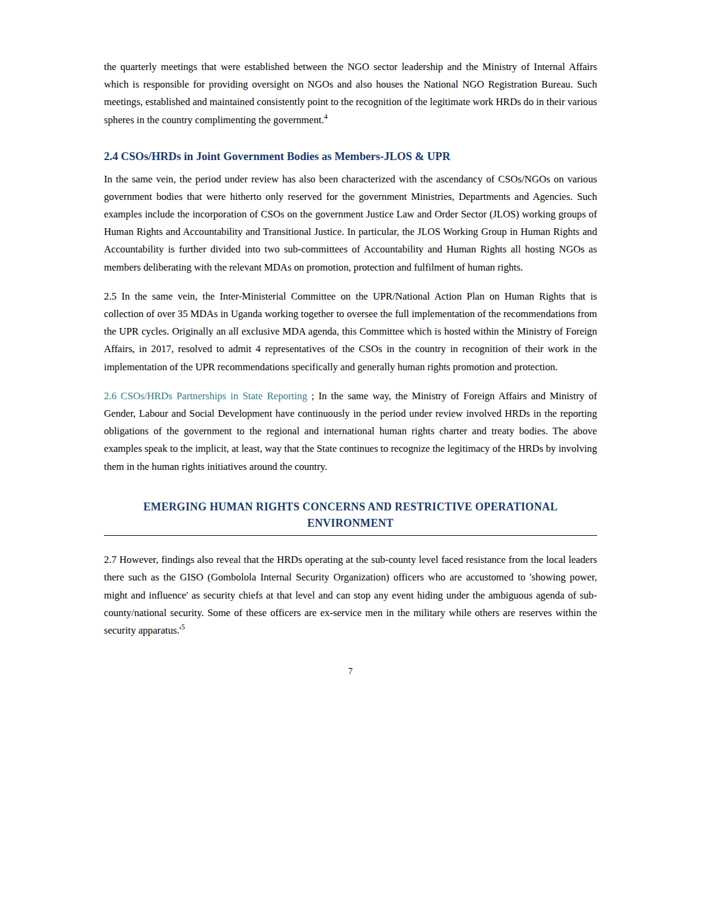the quarterly meetings that were established between the NGO sector leadership and the Ministry of Internal Affairs which is responsible for providing oversight on NGOs and also houses the National NGO Registration Bureau. Such meetings, established and maintained consistently point to the recognition of the legitimate work HRDs do in their various spheres in the country complimenting the government.4
2.4 CSOs/HRDs in Joint Government Bodies as Members-JLOS & UPR
In the same vein, the period under review has also been characterized with the ascendancy of CSOs/NGOs on various government bodies that were hitherto only reserved for the government Ministries, Departments and Agencies. Such examples include the incorporation of CSOs on the government Justice Law and Order Sector (JLOS) working groups of Human Rights and Accountability and Transitional Justice. In particular, the JLOS Working Group in Human Rights and Accountability is further divided into two sub-committees of Accountability and Human Rights all hosting NGOs as members deliberating with the relevant MDAs on promotion, protection and fulfilment of human rights.
2.5 In the same vein, the Inter-Ministerial Committee on the UPR/National Action Plan on Human Rights that is collection of over 35 MDAs in Uganda working together to oversee the full implementation of the recommendations from the UPR cycles. Originally an all exclusive MDA agenda, this Committee which is hosted within the Ministry of Foreign Affairs, in 2017, resolved to admit 4 representatives of the CSOs in the country in recognition of their work in the implementation of the UPR recommendations specifically and generally human rights promotion and protection.
2.6 CSOs/HRDs Partnerships in State Reporting ; In the same way, the Ministry of Foreign Affairs and Ministry of Gender, Labour and Social Development have continuously in the period under review involved HRDs in the reporting obligations of the government to the regional and international human rights charter and treaty bodies. The above examples speak to the implicit, at least, way that the State continues to recognize the legitimacy of the HRDs by involving them in the human rights initiatives around the country.
Emerging Human Rights Concerns and Restrictive Operational Environment
2.7 However, findings also reveal that the HRDs operating at the sub-county level faced resistance from the local leaders there such as the GISO (Gombolola Internal Security Organization) officers who are accustomed to 'showing power, might and influence' as security chiefs at that level and can stop any event hiding under the ambiguous agenda of sub-county/national security. Some of these officers are ex-service men in the military while others are reserves within the security apparatus.'5
7